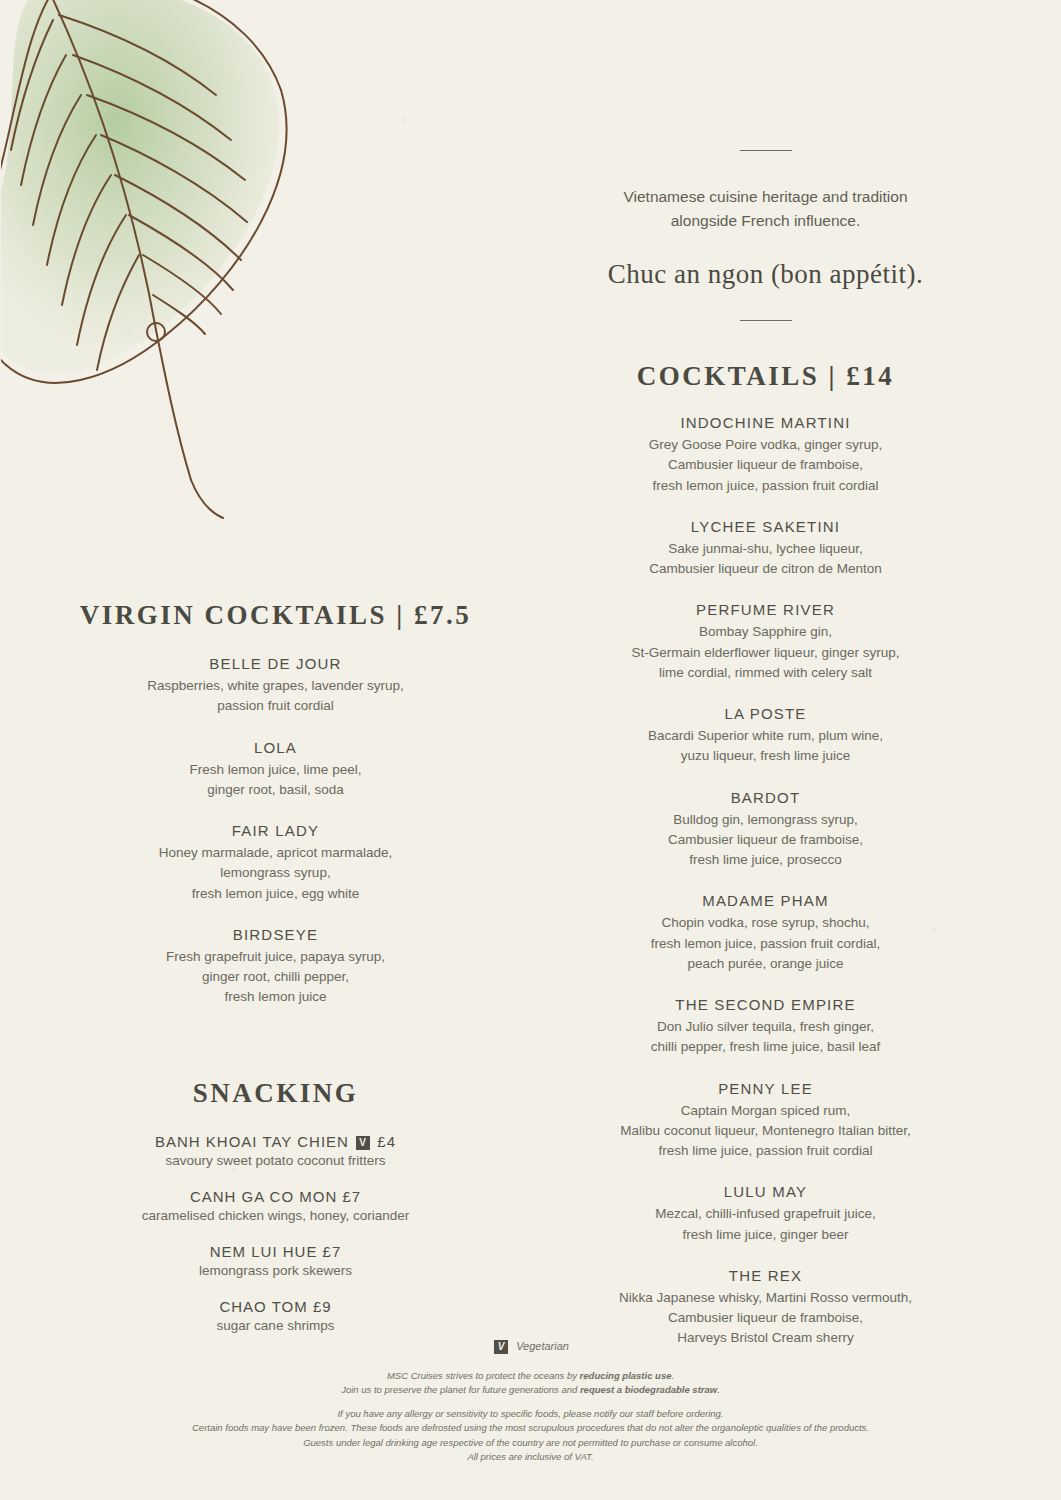Vietnamese cuisine heritage and tradition
alongside French influence.
Chuc an ngon (bon appétit).
COCKTAILS | £14
INDOCHINE MARTINI
Grey Goose Poire vodka, ginger syrup,
Cambusier liqueur de framboise,
fresh lemon juice, passion fruit cordial
LYCHEE SAKETINI
Sake junmai-shu, lychee liqueur,
Cambusier liqueur de citron de Menton
PERFUME RIVER
Bombay Sapphire gin,
St-Germain elderflower liqueur, ginger syrup,
lime cordial, rimmed with celery salt
LA POSTE
Bacardi Superior white rum, plum wine,
yuzu liqueur, fresh lime juice
BARDOT
Bulldog gin, lemongrass syrup,
Cambusier liqueur de framboise,
fresh lime juice, prosecco
MADAME PHAM
Chopin vodka, rose syrup, shochu,
fresh lemon juice, passion fruit cordial,
peach purée, orange juice
THE SECOND EMPIRE
Don Julio silver tequila, fresh ginger,
chilli pepper, fresh lime juice, basil leaf
PENNY LEE
Captain Morgan spiced rum,
Malibu coconut liqueur, Montenegro Italian bitter,
fresh lime juice, passion fruit cordial
LULU MAY
Mezcal, chilli-infused grapefruit juice,
fresh lime juice, ginger beer
THE REX
Nikka Japanese whisky, Martini Rosso vermouth,
Cambusier liqueur de framboise,
Harveys Bristol Cream sherry
VIRGIN COCKTAILS | £7.5
BELLE DE JOUR
Raspberries, white grapes, lavender syrup,
passion fruit cordial
LOLA
Fresh lemon juice, lime peel,
ginger root, basil, soda
FAIR LADY
Honey marmalade, apricot marmalade,
lemongrass syrup,
fresh lemon juice, egg white
BIRDSEYE
Fresh grapefruit juice, papaya syrup,
ginger root, chilli pepper,
fresh lemon juice
SNACKING
BANH KHOAI TAY CHIEN V £4
savoury sweet potato coconut fritters
CANH GA CO MON £7
caramelised chicken wings, honey, coriander
NEM LUI HUE £7
lemongrass pork skewers
CHAO TOM £9
sugar cane shrimps
V Vegetarian
MSC Cruises strives to protect the oceans by reducing plastic use.
Join us to preserve the planet for future generations and request a biodegradable straw.
If you have any allergy or sensitivity to specific foods, please notify our staff before ordering.
Certain foods may have been frozen. These foods are defrosted using the most scrupulous procedures that do not alter the organoleptic qualities of the products.
Guests under legal drinking age respective of the country are not permitted to purchase or consume alcohol.
All prices are inclusive of VAT.